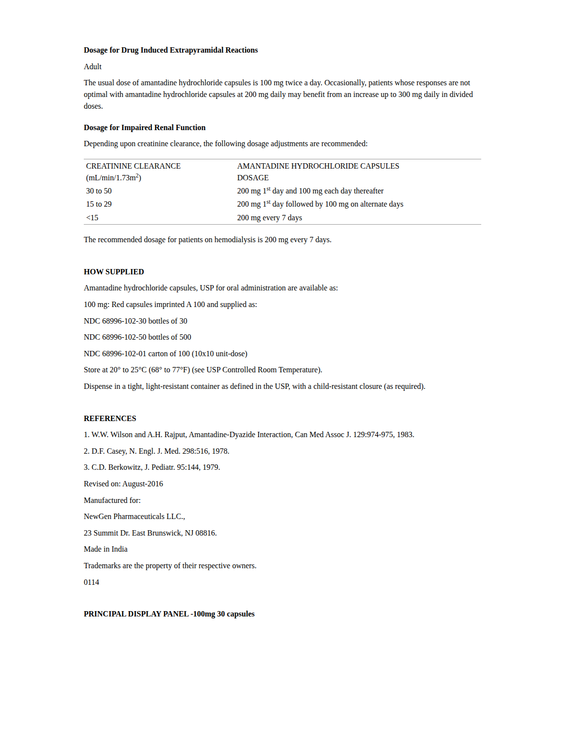Dosage for Drug Induced Extrapyramidal Reactions
Adult
The usual dose of amantadine hydrochloride capsules is 100 mg twice a day. Occasionally, patients whose responses are not optimal with amantadine hydrochloride capsules at 200 mg daily may benefit from an increase up to 300 mg daily in divided doses.
Dosage for Impaired Renal Function
Depending upon creatinine clearance, the following dosage adjustments are recommended:
| CREATININE CLEARANCE (mL/min/1.73m 2 ) | AMANTADINE HYDROCHLORIDE CAPSULES DOSAGE |
| --- | --- |
| 30 to 50 | 200 mg 1 st day and 100 mg each day thereafter |
| 15 to 29 | 200 mg 1 st day followed by 100 mg on alternate days |
| <15 | 200 mg every 7 days |
The recommended dosage for patients on hemodialysis is 200 mg every 7 days.
HOW SUPPLIED
Amantadine hydrochloride capsules, USP for oral administration are available as:
100 mg: Red capsules imprinted A 100 and supplied as:
NDC 68996-102-30 bottles of 30
NDC 68996-102-50 bottles of 500
NDC 68996-102-01 carton of 100 (10x10 unit-dose)
Store at 20° to 25°C (68° to 77°F) (see USP Controlled Room Temperature).
Dispense in a tight, light-resistant container as defined in the USP, with a child-resistant closure (as required).
REFERENCES
1. W.W. Wilson and A.H. Rajput, Amantadine-Dyazide Interaction, Can Med Assoc J. 129:974-975, 1983.
2. D.F. Casey, N. Engl. J. Med. 298:516, 1978.
3. C.D. Berkowitz, J. Pediatr. 95:144, 1979.
Revised on: August-2016
Manufactured for:
NewGen Pharmaceuticals LLC.,
23 Summit Dr. East Brunswick, NJ 08816.
Made in India
Trademarks are the property of their respective owners.
0114
PRINCIPAL DISPLAY PANEL -100mg 30 capsules